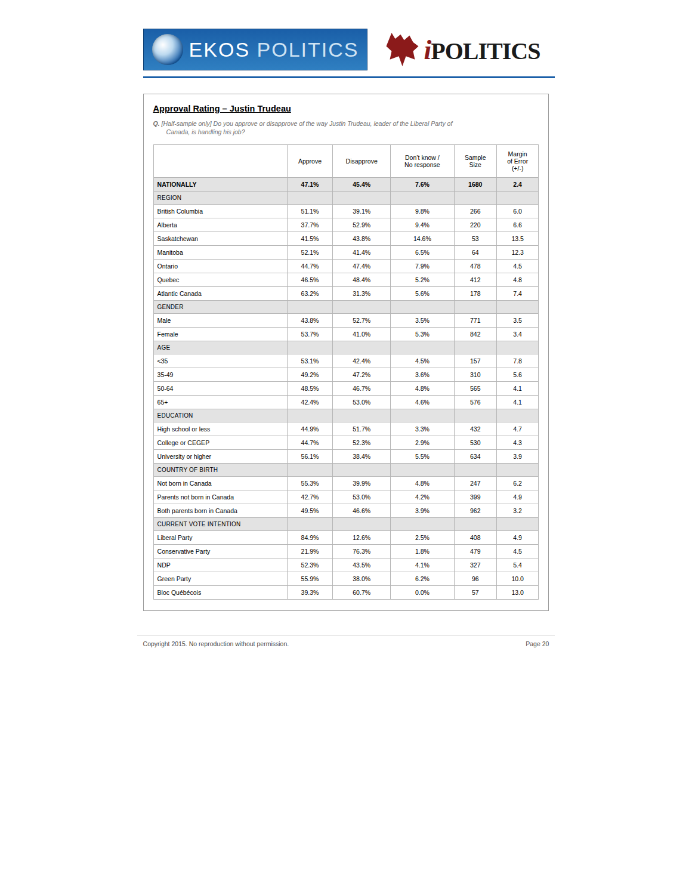EKOS POLITICS
i POLITICS
Approval Rating – Justin Trudeau
Q. [Half-sample only] Do you approve or disapprove of the way Justin Trudeau, leader of the Liberal Party of Canada, is handling his job?
| | Approve | Disapprove | Don’t know / No response | Sample Size | Margin of Error (+/-) |
| --- | --- | --- | --- | --- | --- |
| NATIONALLY | 47.1% | 45.4% | 7.6% | 1680 | 2.4 |
| REGION | | | | | |
| British Columbia | 51.1% | 39.1% | 9.8% | 266 | 6.0 |
| Alberta | 37.7% | 52.9% | 9.4% | 220 | 6.6 |
| Saskatchewan | 41.5% | 43.8% | 14.6% | 53 | 13.5 |
| Manitoba | 52.1% | 41.4% | 6.5% | 64 | 12.3 |
| Ontario | 44.7% | 47.4% | 7.9% | 478 | 4.5 |
| Quebec | 46.5% | 48.4% | 5.2% | 412 | 4.8 |
| Atlantic Canada | 63.2% | 31.3% | 5.6% | 178 | 7.4 |
| GENDER | | | | | |
| Male | 43.8% | 52.7% | 3.5% | 771 | 3.5 |
| Female | 53.7% | 41.0% | 5.3% | 842 | 3.4 |
| AGE | | | | | |
| <35 | 53.1% | 42.4% | 4.5% | 157 | 7.8 |
| 35-49 | 49.2% | 47.2% | 3.6% | 310 | 5.6 |
| 50-64 | 48.5% | 46.7% | 4.8% | 565 | 4.1 |
| 65+ | 42.4% | 53.0% | 4.6% | 576 | 4.1 |
| EDUCATION | | | | | |
| High school or less | 44.9% | 51.7% | 3.3% | 432 | 4.7 |
| College or CEGEP | 44.7% | 52.3% | 2.9% | 530 | 4.3 |
| University or higher | 56.1% | 38.4% | 5.5% | 634 | 3.9 |
| COUNTRY OF BIRTH | | | | | |
| Not born in Canada | 55.3% | 39.9% | 4.8% | 247 | 6.2 |
| Parents not born in Canada | 42.7% | 53.0% | 4.2% | 399 | 4.9 |
| Both parents born in Canada | 49.5% | 46.6% | 3.9% | 962 | 3.2 |
| CURRENT VOTE INTENTION | | | | | |
| Liberal Party | 84.9% | 12.6% | 2.5% | 408 | 4.9 |
| Conservative Party | 21.9% | 76.3% | 1.8% | 479 | 4.5 |
| NDP | 52.3% | 43.5% | 4.1% | 327 | 5.4 |
| Green Party | 55.9% | 38.0% | 6.2% | 96 | 10.0 |
| Bloc Québécois | 39.3% | 60.7% | 0.0% | 57 | 13.0 |
Copyright 2015. No reproduction without permission.
Page 20